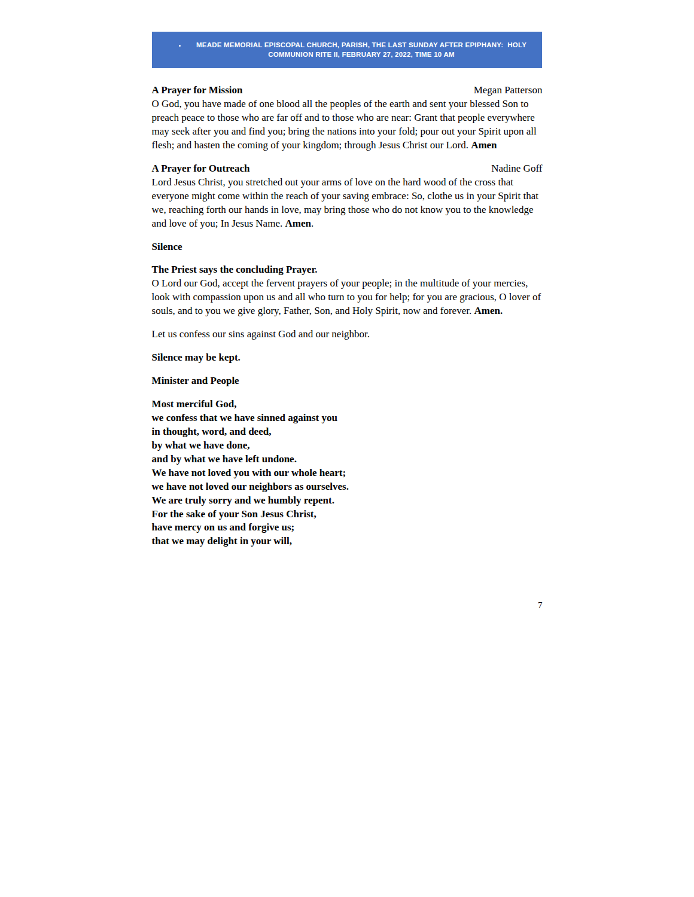MEADE MEMORIAL EPISCOPAL CHURCH, PARISH, THE LAST SUNDAY AFTER EPIPHANY: HOLY COMMUNION RITE II, FEBRUARY 27, 2022, TIME 10 AM
A Prayer for Mission
Megan Patterson
O God, you have made of one blood all the peoples of the earth and sent your blessed Son to preach peace to those who are far off and to those who are near: Grant that people everywhere may seek after you and find you; bring the nations into your fold; pour out your Spirit upon all flesh; and hasten the coming of your kingdom; through Jesus Christ our Lord. Amen
A Prayer for Outreach
Nadine Goff
Lord Jesus Christ, you stretched out your arms of love on the hard wood of the cross that everyone might come within the reach of your saving embrace: So, clothe us in your Spirit that we, reaching forth our hands in love, may bring those who do not know you to the knowledge and love of you; In Jesus Name. Amen.
Silence
The Priest says the concluding Prayer.
O Lord our God, accept the fervent prayers of your people; in the multitude of your mercies, look with compassion upon us and all who turn to you for help; for you are gracious, O lover of souls, and to you we give glory, Father, Son, and Holy Spirit, now and forever. Amen.
Let us confess our sins against God and our neighbor.
Silence may be kept.
Minister and People
Most merciful God,
we confess that we have sinned against you
in thought, word, and deed,
by what we have done,
and by what we have left undone.
We have not loved you with our whole heart;
we have not loved our neighbors as ourselves.
We are truly sorry and we humbly repent.
For the sake of your Son Jesus Christ,
have mercy on us and forgive us;
that we may delight in your will,
7